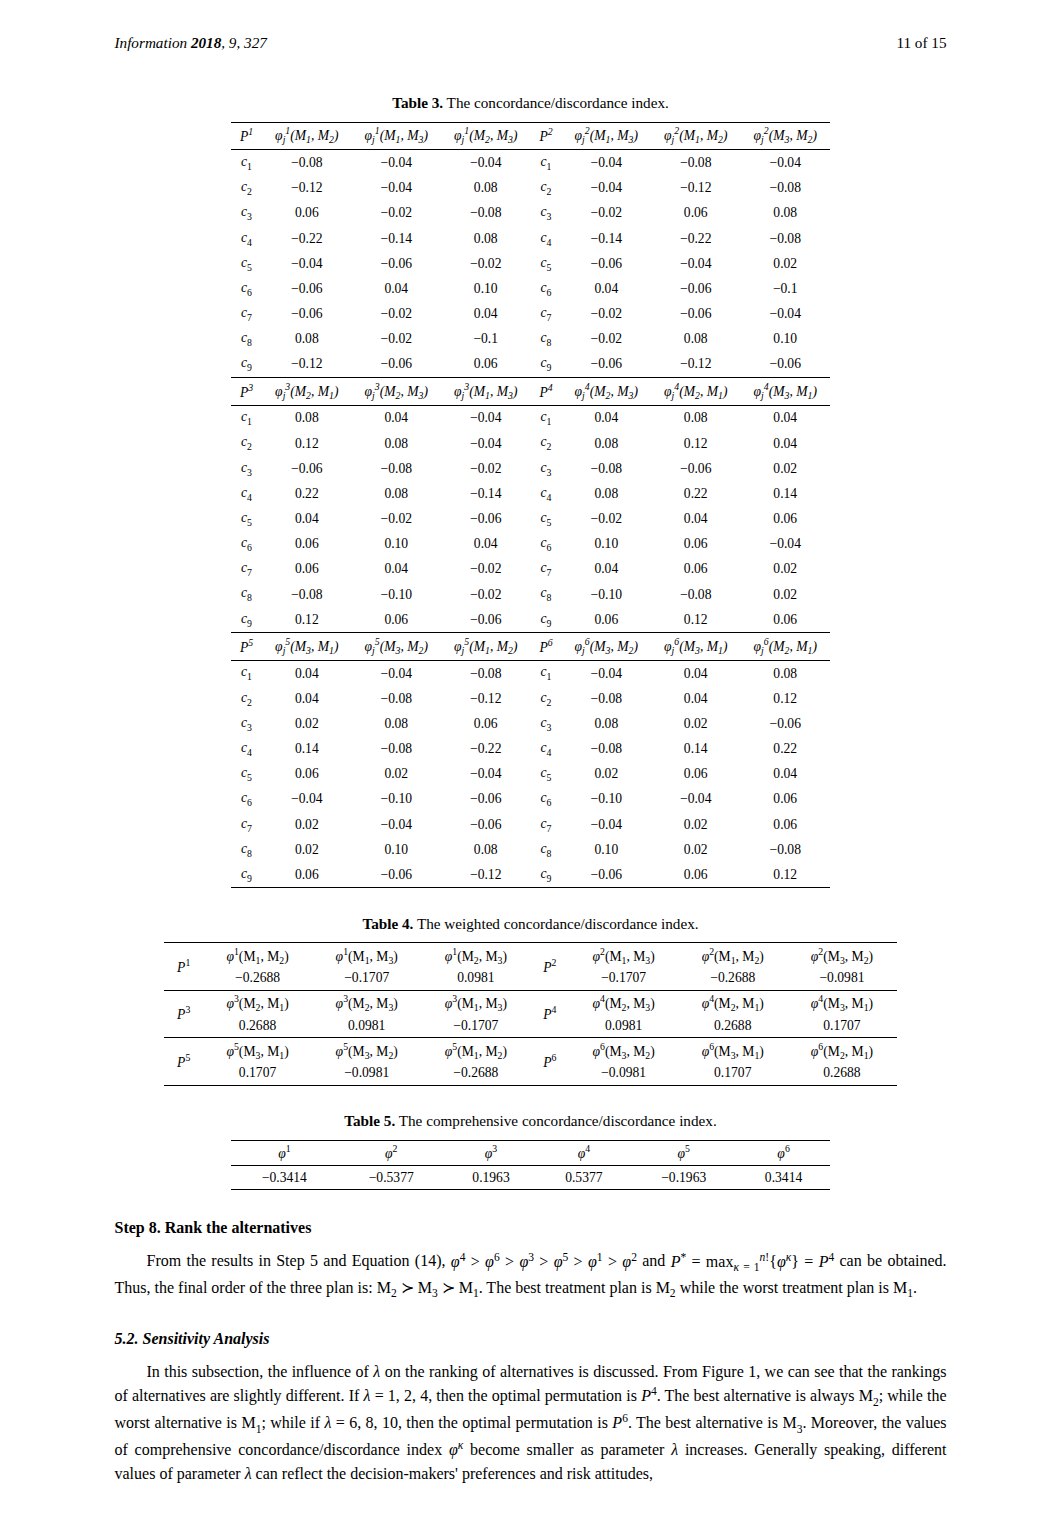Information 2018, 9, 327
11 of 15
Table 3. The concordance/discordance index.
| P 1 | φ j 1 (M 1 , M 2 ) | φ j 1 (M 1 , M 3 ) | φ j 1 (M 2 , M 3 ) | P 2 | φ j 2 (M 1 , M 3 ) | φ j 2 (M 1 , M 2 ) | φ j 2 (M 3 , M 2 ) |
| c 1 | −0.08 | −0.04 | −0.04 | c 1 | −0.04 | −0.08 | −0.04 |
| c 2 | −0.12 | −0.04 | 0.08 | c 2 | −0.04 | −0.12 | −0.08 |
| c 3 | 0.06 | −0.02 | −0.08 | c 3 | −0.02 | 0.06 | 0.08 |
| c 4 | −0.22 | −0.14 | 0.08 | c 4 | −0.14 | −0.22 | −0.08 |
| c 5 | −0.04 | −0.06 | −0.02 | c 5 | −0.06 | −0.04 | 0.02 |
| c 6 | −0.06 | 0.04 | 0.10 | c 6 | 0.04 | −0.06 | −0.1 |
| c 7 | −0.06 | −0.02 | 0.04 | c 7 | −0.02 | −0.06 | −0.04 |
| c 8 | 0.08 | −0.02 | −0.1 | c 8 | −0.02 | 0.08 | 0.10 |
| c 9 | −0.12 | −0.06 | 0.06 | c 9 | −0.06 | −0.12 | −0.06 |
| P 3 | φ j 3 (M 2 , M 1 ) | φ j 3 (M 2 , M 3 ) | φ j 3 (M 1 , M 3 ) | P 4 | φ j 4 (M 2 , M 3 ) | φ j 4 (M 2 , M 1 ) | φ j 4 (M 3 , M 1 ) |
| c 1 | 0.08 | 0.04 | −0.04 | c 1 | 0.04 | 0.08 | 0.04 |
| c 2 | 0.12 | 0.08 | −0.04 | c 2 | 0.08 | 0.12 | 0.04 |
| c 3 | −0.06 | −0.08 | −0.02 | c 3 | −0.08 | −0.06 | 0.02 |
| c 4 | 0.22 | 0.08 | −0.14 | c 4 | 0.08 | 0.22 | 0.14 |
| c 5 | 0.04 | −0.02 | −0.06 | c 5 | −0.02 | 0.04 | 0.06 |
| c 6 | 0.06 | 0.10 | 0.04 | c 6 | 0.10 | 0.06 | −0.04 |
| c 7 | 0.06 | 0.04 | −0.02 | c 7 | 0.04 | 0.06 | 0.02 |
| c 8 | −0.08 | −0.10 | −0.02 | c 8 | −0.10 | −0.08 | 0.02 |
| c 9 | 0.12 | 0.06 | −0.06 | c 9 | 0.06 | 0.12 | 0.06 |
| P 5 | φ j 5 (M 3 , M 1 ) | φ j 5 (M 3 , M 2 ) | φ j 5 (M 1 , M 2 ) | P 6 | φ j 6 (M 3 , M 2 ) | φ j 6 (M 3 , M 1 ) | φ j 6 (M 2 , M 1 ) |
| c 1 | 0.04 | −0.04 | −0.08 | c 1 | −0.04 | 0.04 | 0.08 |
| c 2 | 0.04 | −0.08 | −0.12 | c 2 | −0.08 | 0.04 | 0.12 |
| c 3 | 0.02 | 0.08 | 0.06 | c 3 | 0.08 | 0.02 | −0.06 |
| c 4 | 0.14 | −0.08 | −0.22 | c 4 | −0.08 | 0.14 | 0.22 |
| c 5 | 0.06 | 0.02 | −0.04 | c 5 | 0.02 | 0.06 | 0.04 |
| c 6 | −0.04 | −0.10 | −0.06 | c 6 | −0.10 | −0.04 | 0.06 |
| c 7 | 0.02 | −0.04 | −0.06 | c 7 | −0.04 | 0.02 | 0.06 |
| c 8 | 0.02 | 0.10 | 0.08 | c 8 | 0.10 | 0.02 | −0.08 |
| c 9 | 0.06 | −0.06 | −0.12 | c 9 | −0.06 | 0.06 | 0.12 |
Table 4. The weighted concordance/discordance index.
| P 1 | φ 1 (M 1 , M 2 ) −0.2688 | φ 1 (M 1 , M 3 ) −0.1707 | φ 1 (M 2 , M 3 ) 0.0981 | P 2 | φ 2 (M 1 , M 3 ) −0.1707 | φ 2 (M 1 , M 2 ) −0.2688 | φ 2 (M 3 , M 2 ) −0.0981 |
| P 3 | φ 3 (M 2 , M 1 ) 0.2688 | φ 3 (M 2 , M 3 ) 0.0981 | φ 3 (M 1 , M 3 ) −0.1707 | P 4 | φ 4 (M 2 , M 3 ) 0.0981 | φ 4 (M 2 , M 1 ) 0.2688 | φ 4 (M 3 , M 1 ) 0.1707 |
| P 5 | φ 5 (M 3 , M 1 ) 0.1707 | φ 5 (M 3 , M 2 ) −0.0981 | φ 5 (M 1 , M 2 ) −0.2688 | P 6 | φ 6 (M 3 , M 2 ) −0.0981 | φ 6 (M 3 , M 1 ) 0.1707 | φ 6 (M 2 , M 1 ) 0.2688 |
Table 5. The comprehensive concordance/discordance index.
| φ 1 | φ 2 | φ 3 | φ 4 | φ 5 | φ 6 |
| −0.3414 | −0.5377 | 0.1963 | 0.5377 | −0.1963 | 0.3414 |
Step 8. Rank the alternatives
From the results in Step 5 and Equation (14), φ4 > φ6 > φ3 > φ5 > φ1 > φ2 and P* = maxκ = 1n!{φκ} = P4 can be obtained. Thus, the final order of the three plan is: M2 ≻ M3 ≻ M1. The best treatment plan is M2 while the worst treatment plan is M1.
5.2. Sensitivity Analysis
In this subsection, the influence of λ on the ranking of alternatives is discussed. From Figure 1, we can see that the rankings of alternatives are slightly different. If λ = 1, 2, 4, then the optimal permutation is P4. The best alternative is always M2; while the worst alternative is M1; while if λ = 6, 8, 10, then the optimal permutation is P6. The best alternative is M3. Moreover, the values of comprehensive concordance/discordance index φκ become smaller as parameter λ increases. Generally speaking, different values of parameter λ can reflect the decision-makers' preferences and risk attitudes,